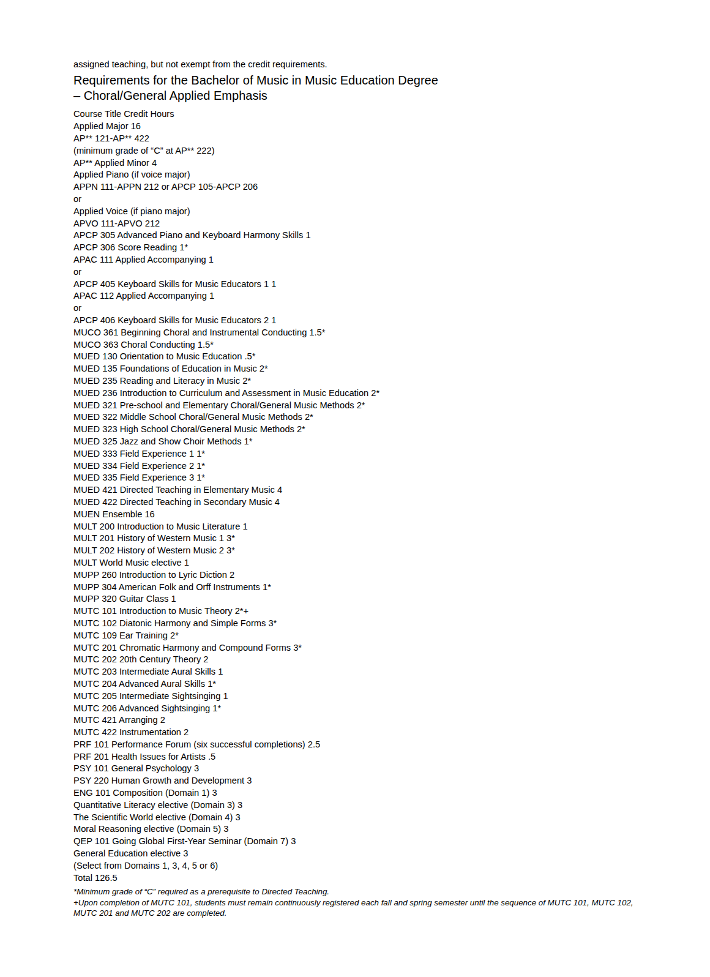assigned teaching, but not exempt from the credit requirements.
Requirements for the Bachelor of Music in Music Education Degree
– Choral/General Applied Emphasis
Course Title Credit Hours
Applied Major 16
AP** 121-AP** 422
(minimum grade of “C” at AP** 222)
AP** Applied Minor 4
Applied Piano (if voice major)
APPN 111-APPN 212 or APCP 105-APCP 206
or
Applied Voice (if piano major)
APVO 111-APVO 212
APCP 305 Advanced Piano and Keyboard Harmony Skills 1
APCP 306 Score Reading 1*
APAC 111 Applied Accompanying 1
or
APCP 405 Keyboard Skills for Music Educators 1 1
APAC 112 Applied Accompanying 1
or
APCP 406 Keyboard Skills for Music Educators 2 1
MUCO 361 Beginning Choral and Instrumental Conducting 1.5*
MUCO 363 Choral Conducting 1.5*
MUED 130 Orientation to Music Education .5*
MUED 135 Foundations of Education in Music 2*
MUED 235 Reading and Literacy in Music 2*
MUED 236 Introduction to Curriculum and Assessment in Music Education 2*
MUED 321 Pre-school and Elementary Choral/General Music Methods 2*
MUED 322 Middle School Choral/General Music Methods 2*
MUED 323 High School Choral/General Music Methods 2*
MUED 325 Jazz and Show Choir Methods 1*
MUED 333 Field Experience 1 1*
MUED 334 Field Experience 2 1*
MUED 335 Field Experience 3 1*
MUED 421 Directed Teaching in Elementary Music 4
MUED 422 Directed Teaching in Secondary Music 4
MUEN Ensemble 16
MULT 200 Introduction to Music Literature 1
MULT 201 History of Western Music 1 3*
MULT 202 History of Western Music 2 3*
MULT World Music elective 1
MUPP 260 Introduction to Lyric Diction 2
MUPP 304 American Folk and Orff Instruments 1*
MUPP 320 Guitar Class 1
MUTC 101 Introduction to Music Theory 2*+
MUTC 102 Diatonic Harmony and Simple Forms 3*
MUTC 109 Ear Training 2*
MUTC 201 Chromatic Harmony and Compound Forms 3*
MUTC 202 20th Century Theory 2
MUTC 203 Intermediate Aural Skills 1
MUTC 204 Advanced Aural Skills 1*
MUTC 205 Intermediate Sightsinging 1
MUTC 206 Advanced Sightsinging 1*
MUTC 421 Arranging 2
MUTC 422 Instrumentation 2
PRF 101 Performance Forum (six successful completions) 2.5
PRF 201 Health Issues for Artists .5
PSY 101 General Psychology 3
PSY 220 Human Growth and Development 3
ENG 101 Composition (Domain 1) 3
Quantitative Literacy elective (Domain 3) 3
The Scientific World elective (Domain 4) 3
Moral Reasoning elective (Domain 5) 3
QEP 101 Going Global First-Year Seminar (Domain 7) 3
General Education elective 3
(Select from Domains 1, 3, 4, 5 or 6)
Total 126.5
*Minimum grade of “C” required as a prerequisite to Directed Teaching.
+Upon completion of MUTC 101, students must remain continuously registered each fall and spring semester until the sequence of MUTC 101, MUTC 102, MUTC 201 and MUTC 202 are completed.